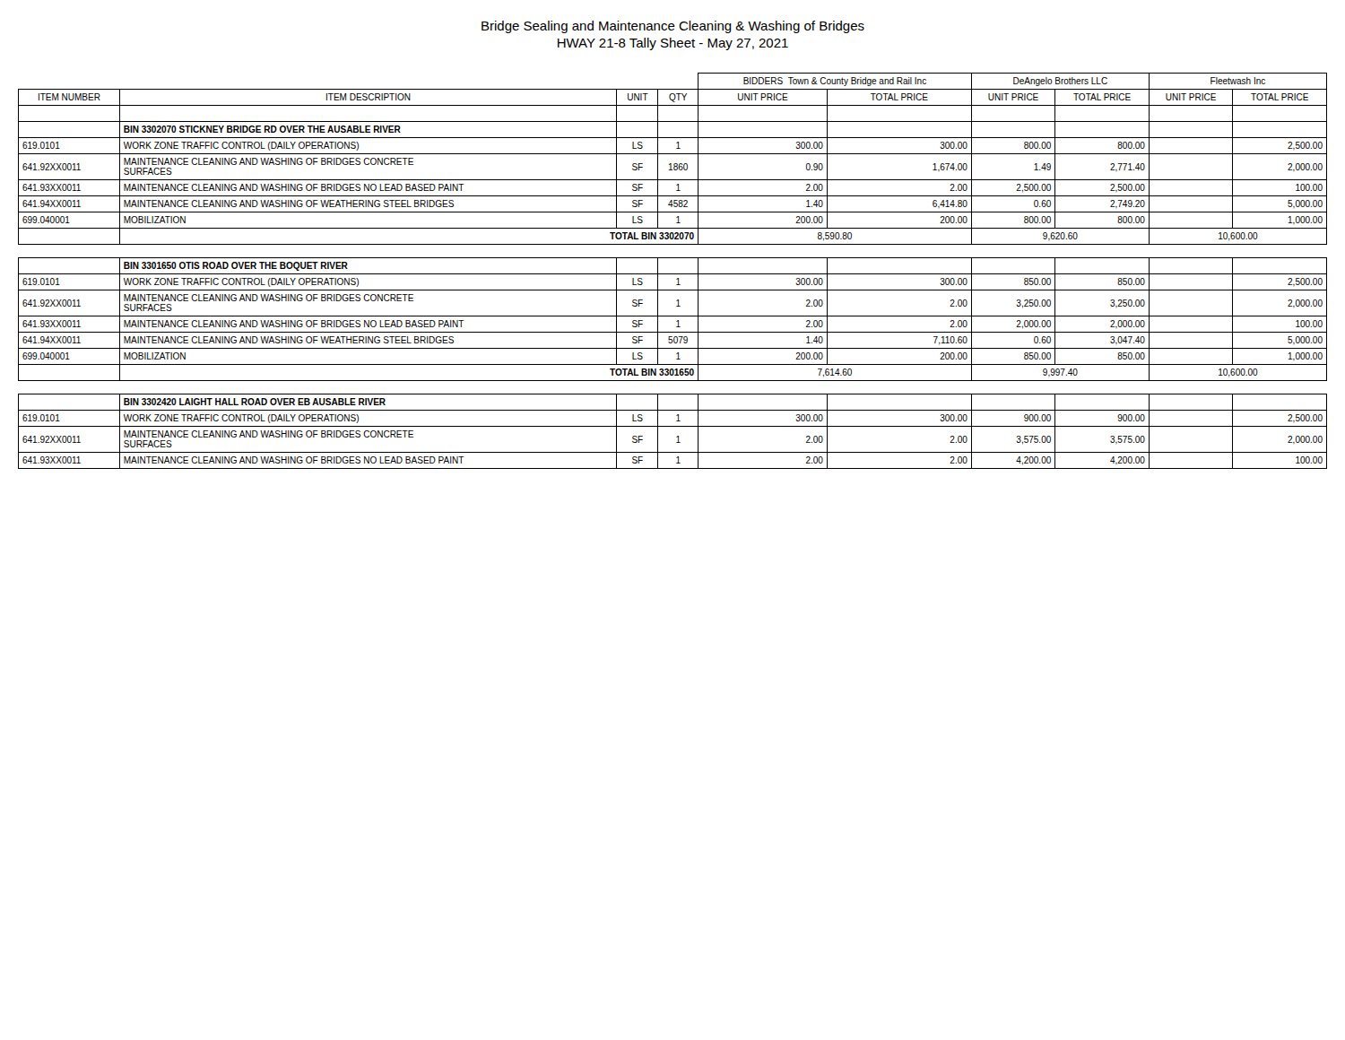Bridge Sealing and Maintenance Cleaning & Washing of Bridges
HWAY 21-8 Tally Sheet - May 27, 2021
| | | | | BIDDERS Town & County Bridge and Rail Inc | DeAngelo Brothers LLC | Fleetwash Inc |
| --- | --- | --- | --- | --- | --- | --- |
| ITEM NUMBER | ITEM DESCRIPTION | UNIT | QTY | UNIT PRICE | TOTAL PRICE | UNIT PRICE | TOTAL PRICE | UNIT PRICE | TOTAL PRICE |
| | BIN 3302070 STICKNEY BRIDGE RD OVER THE AUSABLE RIVER | | | | | | | | |
| 619.0101 | WORK ZONE TRAFFIC CONTROL (DAILY OPERATIONS) | LS | 1 | 300.00 | 300.00 | 800.00 | 800.00 | | 2,500.00 |
| 641.92XX0011 | MAINTENANCE CLEANING AND WASHING OF BRIDGES CONCRETE SURFACES | SF | 1860 | 0.90 | 1,674.00 | 1.49 | 2,771.40 | | 2,000.00 |
| 641.93XX0011 | MAINTENANCE CLEANING AND WASHING OF BRIDGES NO LEAD BASED PAINT | SF | 1 | 2.00 | 2.00 | 2,500.00 | 2,500.00 | | 100.00 |
| 641.94XX0011 | MAINTENANCE CLEANING AND WASHING OF WEATHERING STEEL BRIDGES | SF | 4582 | 1.40 | 6,414.80 | 0.60 | 2,749.20 | | 5,000.00 |
| 699.040001 | MOBILIZATION | LS | 1 | 200.00 | 200.00 | 800.00 | 800.00 | | 1,000.00 |
| | TOTAL BIN 3302070 | 8,590.80 | 9,620.60 | 10,600.00 |
| | BIN 3301650 OTIS ROAD OVER THE BOQUET RIVER | | | | | | | | |
| 619.0101 | WORK ZONE TRAFFIC CONTROL (DAILY OPERATIONS) | LS | 1 | 300.00 | 300.00 | 850.00 | 850.00 | | 2,500.00 |
| 641.92XX0011 | MAINTENANCE CLEANING AND WASHING OF BRIDGES CONCRETE SURFACES | SF | 1 | 2.00 | 2.00 | 3,250.00 | 3,250.00 | | 2,000.00 |
| 641.93XX0011 | MAINTENANCE CLEANING AND WASHING OF BRIDGES NO LEAD BASED PAINT | SF | 1 | 2.00 | 2.00 | 2,000.00 | 2,000.00 | | 100.00 |
| 641.94XX0011 | MAINTENANCE CLEANING AND WASHING OF WEATHERING STEEL BRIDGES | SF | 5079 | 1.40 | 7,110.60 | 0.60 | 3,047.40 | | 5,000.00 |
| 699.040001 | MOBILIZATION | LS | 1 | 200.00 | 200.00 | 850.00 | 850.00 | | 1,000.00 |
| | TOTAL BIN 3301650 | 7,614.60 | 9,997.40 | 10,600.00 |
| | BIN 3302420 LAIGHT HALL ROAD OVER EB AUSABLE RIVER | | | | | | | | |
| 619.0101 | WORK ZONE TRAFFIC CONTROL (DAILY OPERATIONS) | LS | 1 | 300.00 | 300.00 | 900.00 | 900.00 | | 2,500.00 |
| 641.92XX0011 | MAINTENANCE CLEANING AND WASHING OF BRIDGES CONCRETE SURFACES | SF | 1 | 2.00 | 2.00 | 3,575.00 | 3,575.00 | | 2,000.00 |
| 641.93XX0011 | MAINTENANCE CLEANING AND WASHING OF BRIDGES NO LEAD BASED PAINT | SF | 1 | 2.00 | 2.00 | 4,200.00 | 4,200.00 | | 100.00 |